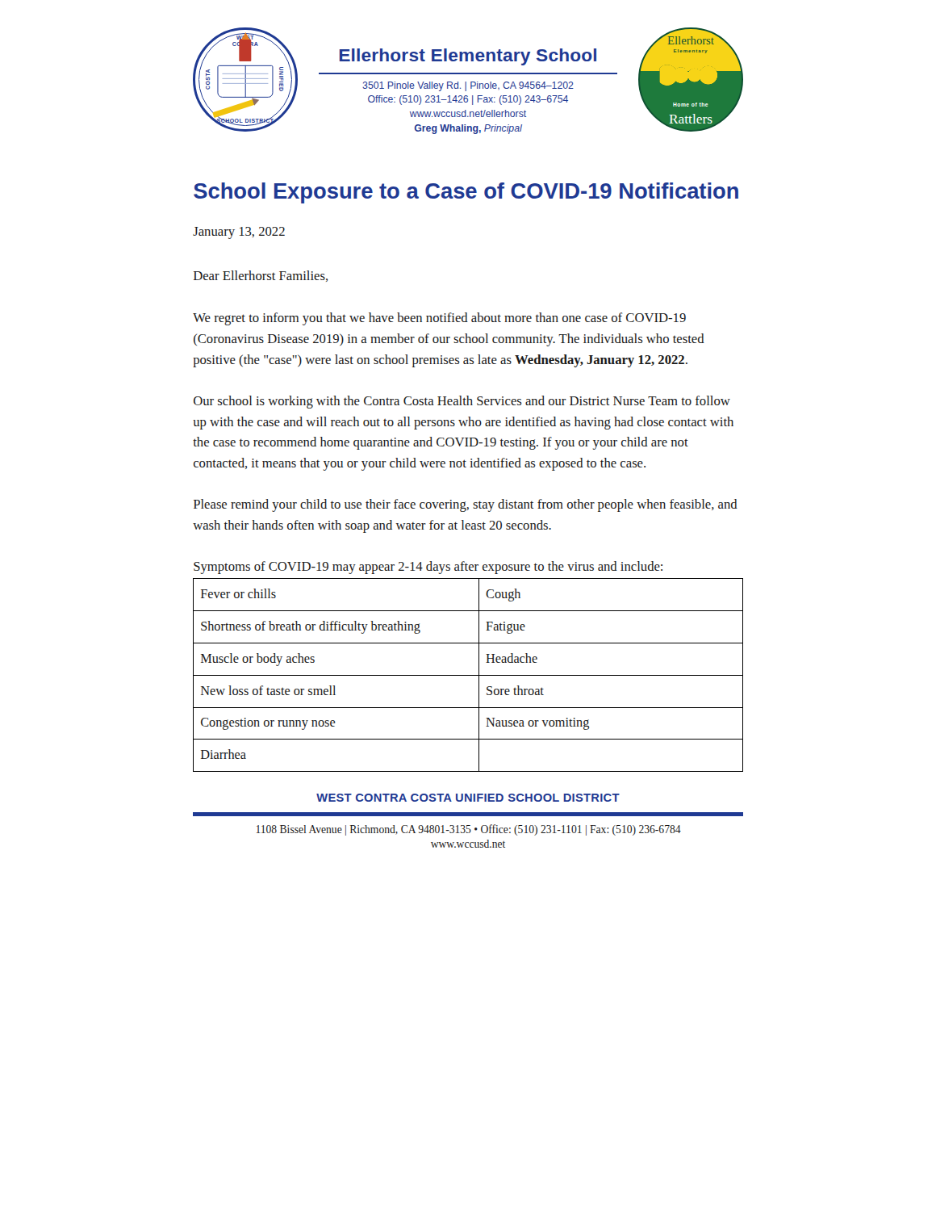WEST
CONTRA
COSTA
UNIFIED
SCHOOL DISTRICT
Ellerhorst Elementary School
3501 Pinole Valley Rd. | Pinole, CA 94564–1202
Office: (510) 231–1426 | Fax: (510) 243–6754
www.wccusd.net/ellerhorst
Greg Whaling, Principal
Ellerhorst
Elementary
Home of the
Rattlers
School Exposure to a Case of COVID-19 Notification
January 13, 2022
Dear Ellerhorst Families,
We regret to inform you that we have been notified about more than one case of COVID-19 (Coronavirus Disease 2019) in a member of our school community. The individuals who tested positive (the "case") were last on school premises as late as Wednesday, January 12, 2022.
Our school is working with the Contra Costa Health Services and our District Nurse Team to follow up with the case and will reach out to all persons who are identified as having had close contact with the case to recommend home quarantine and COVID-19 testing. If you or your child are not contacted, it means that you or your child were not identified as exposed to the case.
Please remind your child to use their face covering, stay distant from other people when feasible, and wash their hands often with soap and water for at least 20 seconds.
Symptoms of COVID-19 may appear 2-14 days after exposure to the virus and include:
| Fever or chills | Cough |
| Shortness of breath or difficulty breathing | Fatigue |
| Muscle or body aches | Headache |
| New loss of taste or smell | Sore throat |
| Congestion or runny nose | Nausea or vomiting |
| Diarrhea | |
WEST CONTRA COSTA UNIFIED SCHOOL DISTRICT
1108 Bissel Avenue | Richmond, CA 94801-3135 • Office: (510) 231-1101 | Fax: (510) 236-6784
www.wccusd.net